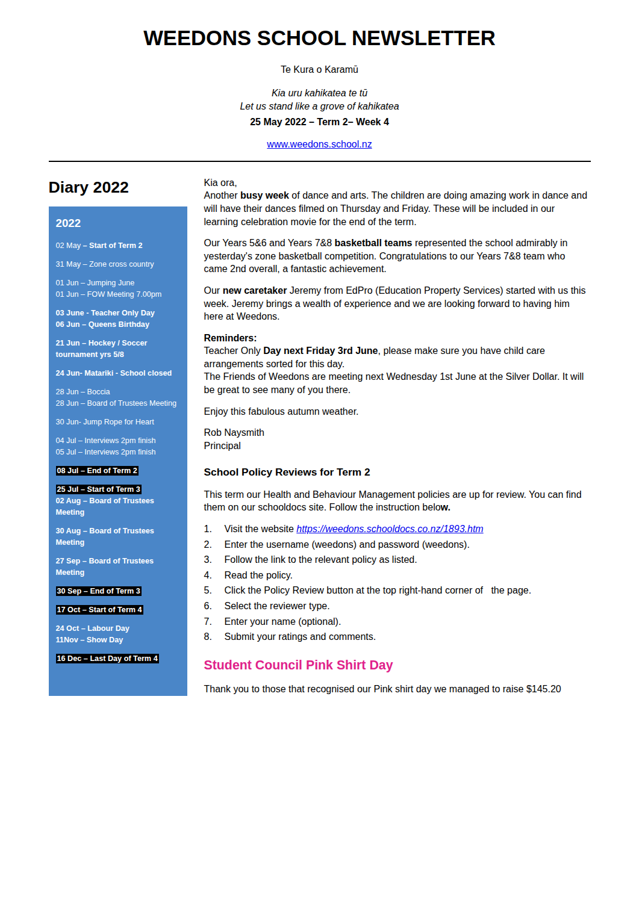WEEDONS SCHOOL NEWSLETTER
Te Kura o Karamū
Kia uru kahikatea te tū
Let us stand like a grove of kahikatea
25 May 2022 – Term 2– Week 4
www.weedons.school.nz
Diary 2022
2022
02 May – Start of Term 2
31 May – Zone cross country
01 Jun – Jumping June
01 Jun – FOW Meeting 7.00pm
03 June - Teacher Only Day
06 Jun – Queens Birthday
21 Jun – Hockey / Soccer tournament yrs 5/8
24 Jun- Matariki - School closed
28 Jun – Boccia
28 Jun – Board of Trustees Meeting
30 Jun- Jump Rope for Heart
04 Jul – Interviews 2pm finish
05 Jul – Interviews 2pm finish
08 Jul – End of Term 2
25 Jul – Start of Term 3
02 Aug – Board of Trustees Meeting
30 Aug – Board of Trustees Meeting
27 Sep – Board of Trustees Meeting
30 Sep – End of Term 3
17 Oct – Start of Term 4
24 Oct – Labour Day
11Nov – Show Day
16 Dec – Last Day of Term 4
Kia ora,
Another busy week of dance and arts. The children are doing amazing work in dance and will have their dances filmed on Thursday and Friday. These will be included in our learning celebration movie for the end of the term.
Our Years 5&6 and Years 7&8 basketball teams represented the school admirably in yesterday's zone basketball competition. Congratulations to our Years 7&8 team who came 2nd overall, a fantastic achievement.
Our new caretaker Jeremy from EdPro (Education Property Services) started with us this week. Jeremy brings a wealth of experience and we are looking forward to having him here at Weedons.
Reminders:
Teacher Only Day next Friday 3rd June, please make sure you have child care arrangements sorted for this day.
The Friends of Weedons are meeting next Wednesday 1st June at the Silver Dollar. It will be great to see many of you there.
Enjoy this fabulous autumn weather.
Rob Naysmith
Principal
School Policy Reviews for Term 2
This term our Health and Behaviour Management policies are up for review. You can find them on our schooldocs site. Follow the instruction below.
1. Visit the website https://weedons.schooldocs.co.nz/1893.htm
2. Enter the username (weedons) and password (weedons).
3. Follow the link to the relevant policy as listed.
4. Read the policy.
5. Click the Policy Review button at the top right-hand corner of the page.
6. Select the reviewer type.
7. Enter your name (optional).
8. Submit your ratings and comments.
Student Council Pink Shirt Day
Thank you to those that recognised our Pink shirt day we managed to raise $145.20